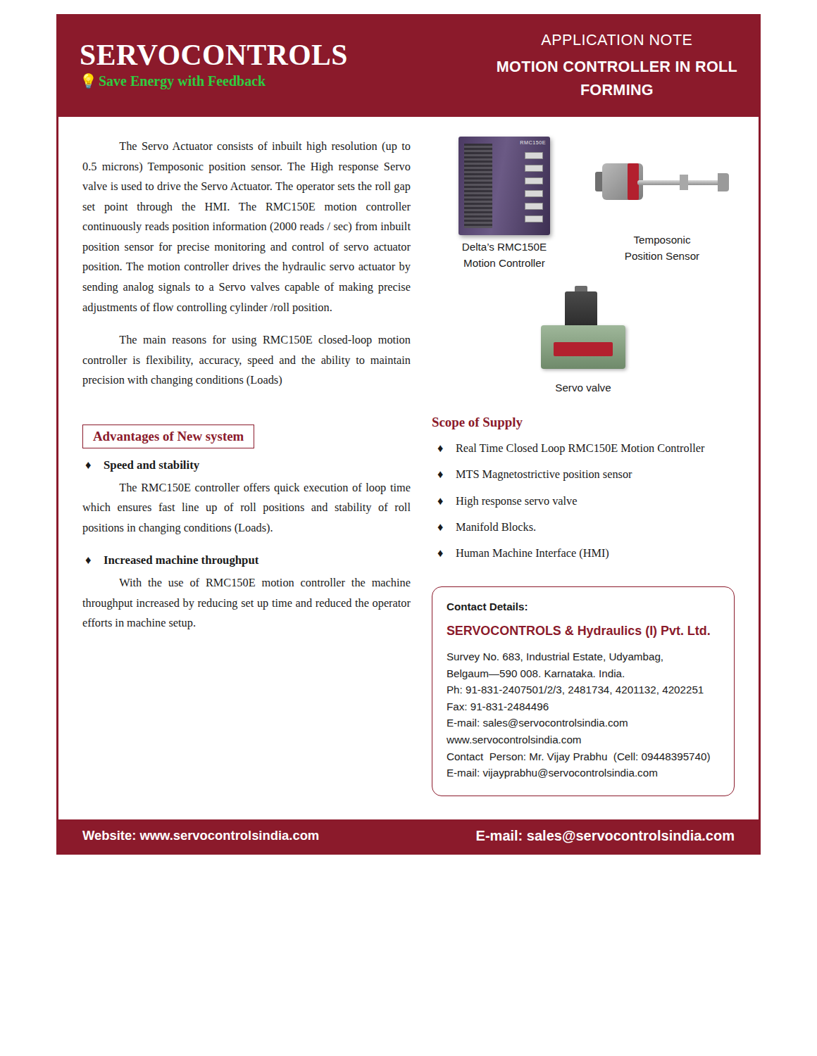SERVOCONTROLS
💡Save Energy with Feedback
APPLICATION NOTE
MOTION CONTROLLER IN ROLL
FORMING
The Servo Actuator consists of inbuilt high resolution (up to 0.5 microns) Temposonic position sensor. The High response Servo valve is used to drive the Servo Actuator. The operator sets the roll gap set point through the HMI. The RMC150E motion controller continuously reads position information (2000 reads / sec) from inbuilt position sensor for precise monitoring and control of servo actuator position. The motion controller drives the hydraulic servo actuator by sending analog signals to a Servo valves capable of making precise adjustments of flow controlling cylinder /roll position.
The main reasons for using RMC150E closed-loop motion controller is flexibility, accuracy, speed and the ability to maintain precision with changing conditions (Loads)
Advantages of New system
Speed and stability
The RMC150E controller offers quick execution of loop time which ensures fast line up of roll positions and stability of roll positions in changing conditions (Loads).
Increased machine throughput
With the use of RMC150E motion controller the machine throughput increased by reducing set up time and reduced the operator efforts in machine setup.
Delta’s RMC150E
Motion Controller
Temposonic
Position Sensor
Servo valve
Scope of Supply
Real Time Closed Loop RMC150E Motion Controller
MTS Magnetostrictive position sensor
High response servo valve
Manifold Blocks.
Human Machine Interface (HMI)
Contact Details:
SERVOCONTROLS & Hydraulics (I) Pvt. Ltd.
Survey No. 683, Industrial Estate, Udyambag,
Belgaum—590 008. Karnataka. India.
Ph: 91-831-2407501/2/3, 2481734, 4201132, 4202251
Fax: 91-831-2484496
E-mail: sales@servocontrolsindia.com
www.servocontrolsindia.com
Contact Person: Mr. Vijay Prabhu (Cell: 09448395740)
E-mail: vijayprabhu@servocontrolsindia.com
Website: www.servocontrolsindia.com
E-mail: sales@servocontrolsindia.com